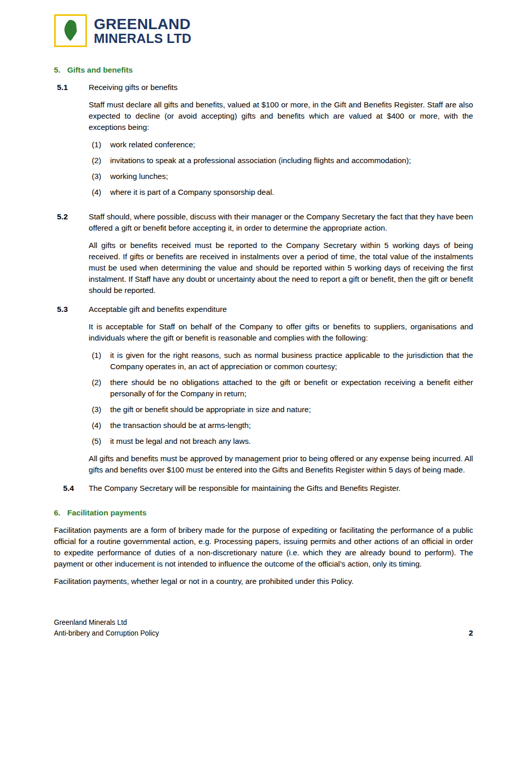GREENLAND MINERALS LTD
5. Gifts and benefits
5.1
Receiving gifts or benefits
Staff must declare all gifts and benefits, valued at $100 or more, in the Gift and Benefits Register. Staff are also expected to decline (or avoid accepting) gifts and benefits which are valued at $400 or more, with the exceptions being:
work related conference;
invitations to speak at a professional association (including flights and accommodation);
working lunches;
where it is part of a Company sponsorship deal.
5.2
Staff should, where possible, discuss with their manager or the Company Secretary the fact that they have been offered a gift or benefit before accepting it, in order to determine the appropriate action.
All gifts or benefits received must be reported to the Company Secretary within 5 working days of being received. If gifts or benefits are received in instalments over a period of time, the total value of the instalments must be used when determining the value and should be reported within 5 working days of receiving the first instalment. If Staff have any doubt or uncertainty about the need to report a gift or benefit, then the gift or benefit should be reported.
5.3
Acceptable gift and benefits expenditure
It is acceptable for Staff on behalf of the Company to offer gifts or benefits to suppliers, organisations and individuals where the gift or benefit is reasonable and complies with the following:
it is given for the right reasons, such as normal business practice applicable to the jurisdiction that the Company operates in, an act of appreciation or common courtesy;
there should be no obligations attached to the gift or benefit or expectation receiving a benefit either personally of for the Company in return;
the gift or benefit should be appropriate in size and nature;
the transaction should be at arms-length;
it must be legal and not breach any laws.
All gifts and benefits must be approved by management prior to being offered or any expense being incurred. All gifts and benefits over $100 must be entered into the Gifts and Benefits Register within 5 days of being made.
5.4
The Company Secretary will be responsible for maintaining the Gifts and Benefits Register.
6. Facilitation payments
Facilitation payments are a form of bribery made for the purpose of expediting or facilitating the performance of a public official for a routine governmental action, e.g. Processing papers, issuing permits and other actions of an official in order to expedite performance of duties of a non-discretionary nature (i.e. which they are already bound to perform). The payment or other inducement is not intended to influence the outcome of the official’s action, only its timing.
Facilitation payments, whether legal or not in a country, are prohibited under this Policy.
Greenland Minerals Ltd
Anti-bribery and Corruption Policy
2